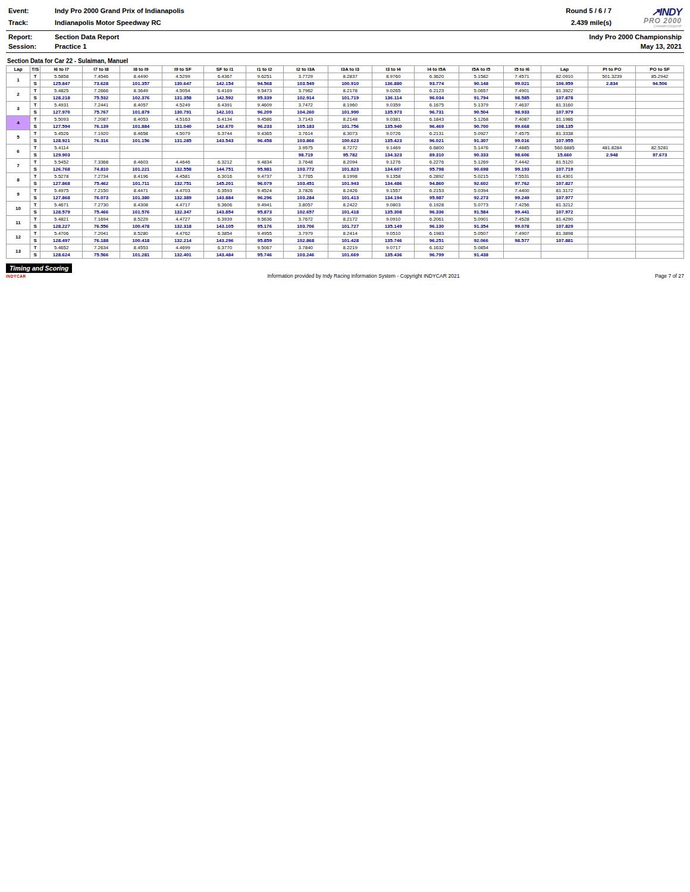| Event: | Indy Pro 2000 Grand Prix of Indianapolis | Round 5 / 6 / 7 | ↗INDY PRO 2000 CHAMPIONSHIP |
| Track: | Indianapolis Motor Speedway RC | 2.439 mile(s) |
| Report: | Section Data Report | Indy Pro 2000 Championship |
| Session: | Practice 1 | May 13, 2021 |
Section Data for Car 22 - Sulaiman, Manuel
| Lap | T/S | I6 to I7 | I7 to I8 | I8 to I9 | I9 to SF | SF to I1 | I1 to I2 | I2 to I3A | I3A to I3 | I3 to I4 | I4 to I5A | I5A to I5 | I5 to I6 | Lap | PI to PO | PO to SF |
| --- | --- | --- | --- | --- | --- | --- | --- | --- | --- | --- | --- | --- | --- | --- | --- | --- |
| 1 | T | 5.5858 | 7.4546 | 8.4490 | 4.5299 | 6.4367 | 9.6251 | 3.7729 | 8.2837 | 8.9760 | 6.3620 | 5.1582 | 7.4571 | 82.0910 | 501.3239 | 85.2942 |
| S | 125.847 | 73.628 | 101.357 | 130.647 | 142.154 | 94.568 | 103.549 | 100.910 | 136.880 | 93.774 | 90.148 | 99.021 | 106.959 | 2.834 | 94.506 |
| 2 | T | 5.4825 | 7.2666 | 8.3649 | 4.5054 | 6.4169 | 9.5473 | 3.7962 | 8.2178 | 9.0265 | 6.2123 | 5.0657 | 7.4901 | 81.3922 | | |
| S | 128.218 | 75.532 | 102.376 | 131.358 | 142.592 | 95.339 | 102.914 | 101.719 | 136.114 | 96.034 | 91.794 | 98.585 | 107.878 | | |
| 3 | T | 5.4931 | 7.2441 | 8.4057 | 4.5249 | 6.4391 | 9.4609 | 3.7472 | 8.1960 | 9.0359 | 6.1675 | 5.1379 | 7.4637 | 81.3160 | | |
| S | 127.970 | 75.767 | 101.879 | 130.791 | 142.101 | 96.209 | 104.260 | 101.990 | 135.973 | 96.731 | 90.504 | 98.933 | 107.979 | | |
| 4 | T | 5.5093 | 7.2087 | 8.4053 | 4.5163 | 6.4134 | 9.4586 | 3.7143 | 8.2148 | 9.0381 | 6.1843 | 5.1268 | 7.4087 | 81.1986 | | |
| S | 127.594 | 76.139 | 101.884 | 131.040 | 142.670 | 96.233 | 105.183 | 101.756 | 135.940 | 96.469 | 90.700 | 99.668 | 108.135 | | |
| 5 | T | 5.4526 | 7.1920 | 8.4658 | 4.5079 | 6.3744 | 9.4365 | 3.7614 | 8.3073 | 9.0726 | 6.2131 | 5.0927 | 7.4575 | 81.3338 | | |
| S | 128.921 | 76.316 | 101.156 | 131.285 | 143.543 | 96.458 | 103.866 | 100.623 | 135.423 | 96.021 | 91.307 | 99.016 | 107.955 | | |
| 6 | T | 5.4114 | | | | | | 3.9575 | 8.7272 | 9.1469 | 6.6800 | 5.1476 | 7.4885 | 560.6885 | 481.8284 | 82.5281 |
| S | 129.903 | | | | | | 98.719 | 95.782 | 134.323 | 89.310 | 90.333 | 98.606 | 15.660 | 2.948 | 97.673 |
| 7 | T | 5.5452 | 7.3368 | 8.4603 | 4.4646 | 6.3212 | 9.4834 | 3.7648 | 8.2094 | 9.1276 | 6.2276 | 5.1269 | 7.4442 | 81.5120 | | |
| S | 126.768 | 74.810 | 101.221 | 132.558 | 144.751 | 95.981 | 103.772 | 101.823 | 134.607 | 95.798 | 90.698 | 99.193 | 107.719 | | |
| 8 | T | 5.5278 | 7.2734 | 8.4196 | 4.4581 | 6.3016 | 9.4737 | 3.7765 | 8.1998 | 9.1358 | 6.2892 | 5.0215 | 7.5531 | 81.4301 | | |
| S | 127.868 | 75.462 | 101.711 | 132.751 | 145.201 | 96.079 | 103.451 | 101.943 | 134.486 | 94.860 | 92.602 | 97.762 | 107.827 | | |
| 9 | T | 5.4975 | 7.2150 | 8.4471 | 4.4703 | 6.3593 | 9.4524 | 3.7826 | 8.2426 | 9.1557 | 6.2153 | 5.0394 | 7.4400 | 81.3172 | | |
| S | 127.868 | 76.073 | 101.380 | 132.389 | 143.884 | 96.296 | 103.284 | 101.413 | 134.194 | 95.987 | 92.273 | 99.249 | 107.977 | | |
| 10 | T | 5.4671 | 7.2730 | 8.4308 | 4.4717 | 6.3606 | 9.4941 | 3.8057 | 8.2422 | 9.0803 | 6.1928 | 5.0773 | 7.4256 | 81.3212 | | |
| S | 128.579 | 75.466 | 101.576 | 132.347 | 143.854 | 95.873 | 102.657 | 101.418 | 135.308 | 96.336 | 91.584 | 99.441 | 107.972 | | |
| 11 | T | 5.4821 | 7.1694 | 8.5229 | 4.4727 | 6.3939 | 9.5636 | 3.7672 | 8.2172 | 9.0910 | 6.2061 | 5.0901 | 7.4528 | 81.4290 | | |
| S | 128.227 | 76.556 | 100.478 | 132.318 | 143.105 | 95.176 | 103.706 | 101.727 | 135.149 | 96.130 | 91.354 | 99.078 | 107.829 | | |
| 12 | T | 5.4706 | 7.2041 | 8.5280 | 4.4762 | 6.3854 | 9.4955 | 3.7979 | 8.2414 | 9.0510 | 6.1983 | 5.0507 | 7.4907 | 81.3898 | | |
| S | 128.497 | 76.188 | 100.418 | 132.214 | 143.296 | 95.859 | 102.868 | 101.428 | 135.746 | 96.251 | 92.066 | 98.577 | 107.881 | | |
| 13 | T | 5.4652 | 7.2634 | 8.4553 | 4.4699 | 6.3770 | 9.5067 | 3.7840 | 8.2219 | 9.0717 | 6.1632 | 5.0854 | | | | |
| S | 128.624 | 75.566 | 101.281 | 132.401 | 143.484 | 95.746 | 103.246 | 101.669 | 135.436 | 96.799 | 91.438 | | | | |
Timing and Scoring
INDYCAR
Information provided by Indy Racing Information System - Copyright INDYCAR 2021
Page 7 of 27